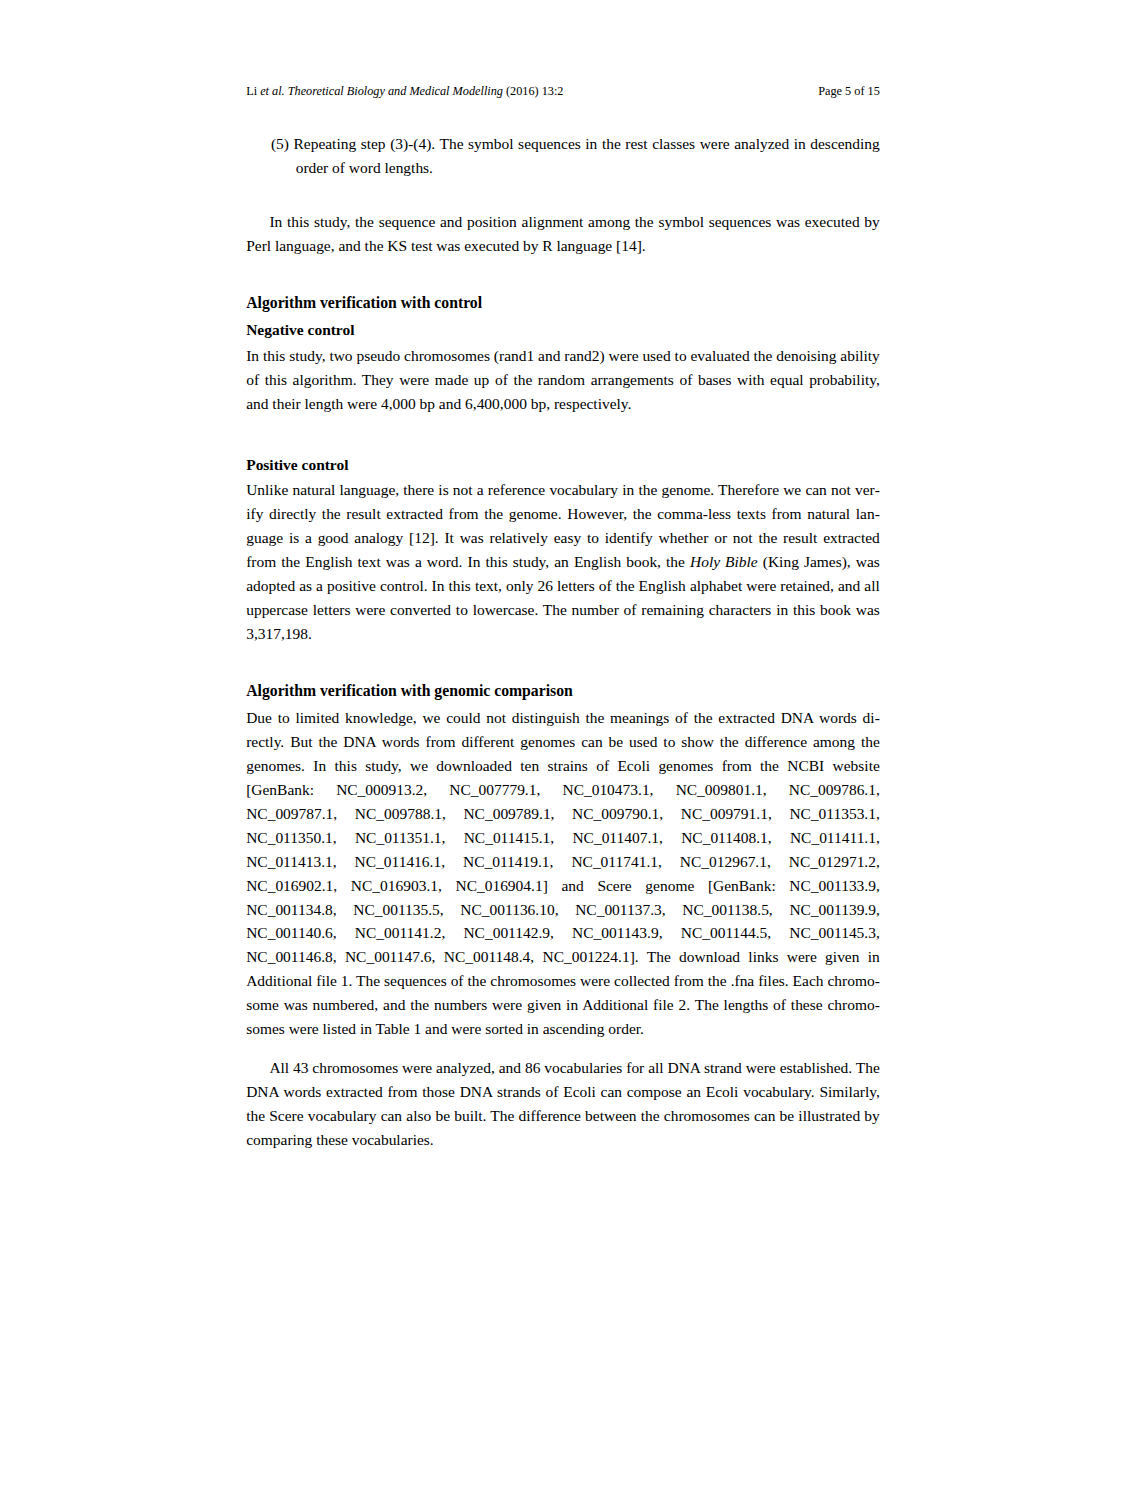Li et al. Theoretical Biology and Medical Modelling (2016) 13:2
Page 5 of 15
(5) Repeating step (3)-(4). The symbol sequences in the rest classes were analyzed in descending order of word lengths.
In this study, the sequence and position alignment among the symbol sequences was executed by Perl language, and the KS test was executed by R language [14].
Algorithm verification with control
Negative control
In this study, two pseudo chromosomes (rand1 and rand2) were used to evaluated the denoising ability of this algorithm. They were made up of the random arrangements of bases with equal probability, and their length were 4,000 bp and 6,400,000 bp, respectively.
Positive control
Unlike natural language, there is not a reference vocabulary in the genome. Therefore we can not verify directly the result extracted from the genome. However, the comma-less texts from natural language is a good analogy [12]. It was relatively easy to identify whether or not the result extracted from the English text was a word. In this study, an English book, the Holy Bible (King James), was adopted as a positive control. In this text, only 26 letters of the English alphabet were retained, and all uppercase letters were converted to lowercase. The number of remaining characters in this book was 3,317,198.
Algorithm verification with genomic comparison
Due to limited knowledge, we could not distinguish the meanings of the extracted DNA words directly. But the DNA words from different genomes can be used to show the difference among the genomes. In this study, we downloaded ten strains of Ecoli genomes from the NCBI website [GenBank: NC_000913.2, NC_007779.1, NC_010473.1, NC_009801.1, NC_009786.1, NC_009787.1, NC_009788.1, NC_009789.1, NC_009790.1, NC_009791.1, NC_011353.1, NC_011350.1, NC_011351.1, NC_011415.1, NC_011407.1, NC_011408.1, NC_011411.1, NC_011413.1, NC_011416.1, NC_011419.1, NC_011741.1, NC_012967.1, NC_012971.2, NC_016902.1, NC_016903.1, NC_016904.1] and Scere genome [GenBank: NC_001133.9, NC_001134.8, NC_001135.5, NC_001136.10, NC_001137.3, NC_001138.5, NC_001139.9, NC_001140.6, NC_001141.2, NC_001142.9, NC_001143.9, NC_001144.5, NC_001145.3, NC_001146.8, NC_001147.6, NC_001148.4, NC_001224.1]. The download links were given in Additional file 1. The sequences of the chromosomes were collected from the .fna files. Each chromosome was numbered, and the numbers were given in Additional file 2. The lengths of these chromosomes were listed in Table 1 and were sorted in ascending order.
All 43 chromosomes were analyzed, and 86 vocabularies for all DNA strand were established. The DNA words extracted from those DNA strands of Ecoli can compose an Ecoli vocabulary. Similarly, the Scere vocabulary can also be built. The difference between the chromosomes can be illustrated by comparing these vocabularies.